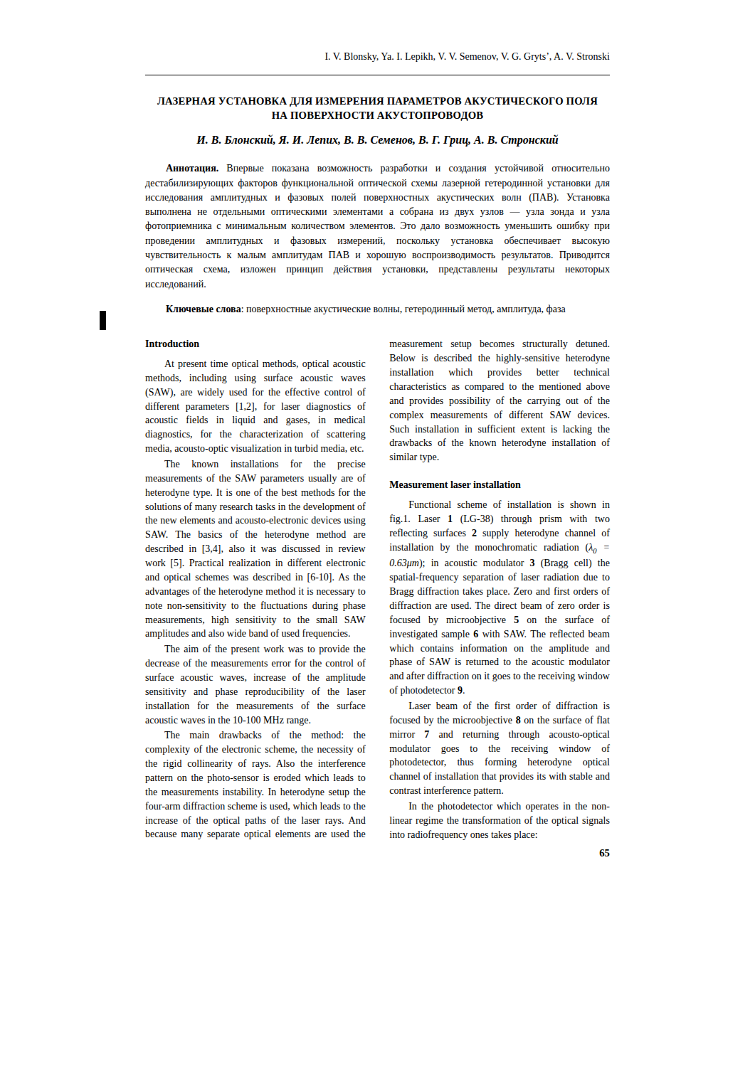I. V. Blonsky, Ya. I. Lepikh, V. V. Semenov, V. G. Gryts’, A. V. Stronski
ЛАЗЕРНАЯ УСТАНОВКА ДЛЯ ИЗМЕРЕНИЯ ПАРАМЕТРОВ АКУСТИЧЕСКОГО ПОЛЯ
НА ПОВЕРХНОСТИ АКУСТОПРОВОДОВ
И. В. Блонский, Я. И. Лепих, В. В. Семенов, В. Г. Гриц, А. В. Стронский
Аннотация. Впервые показана возможность разработки и создания устойчивой относительно дестабилизирующих факторов функциональной оптической схемы лазерной гетеродинной установки для исследования амплитудных и фазовых полей поверхностных акустических волн (ПАВ). Установка выполнена не отдельными оптическими элементами а собрана из двух узлов — узла зонда и узла фотоприемника с минимальным количеством элементов. Это дало возможность уменьшить ошибку при проведении амплитудных и фазовых измерений, поскольку установка обеспечивает высокую чувствительность к малым амплитудам ПАВ и хорошую воспроизводимость результатов. Приводится оптическая схема, изложен принцип действия установки, представлены результаты некоторых исследований.
Ключевые слова: поверхностные акустические волны, гетеродинный метод, амплитуда, фаза
Introduction
At present time optical methods, optical acoustic methods, including using surface acoustic waves (SAW), are widely used for the effective control of different parameters [1,2], for laser diagnostics of acoustic fields in liquid and gases, in medical diagnostics, for the characterization of scattering media, acousto-optic visualization in turbid media, etc.
The known installations for the precise measurements of the SAW parameters usually are of heterodyne type. It is one of the best methods for the solutions of many research tasks in the development of the new elements and acousto-electronic devices using SAW. The basics of the heterodyne method are described in [3,4], also it was discussed in review work [5]. Practical realization in different electronic and optical schemes was described in [6-10]. As the advantages of the heterodyne method it is necessary to note non-sensitivity to the fluctuations during phase measurements, high sensitivity to the small SAW amplitudes and also wide band of used frequencies.
The aim of the present work was to provide the decrease of the measurements error for the control of surface acoustic waves, increase of the amplitude sensitivity and phase reproducibility of the laser installation for the measurements of the surface acoustic waves in the 10-100 MHz range.
The main drawbacks of the method: the complexity of the electronic scheme, the necessity of the rigid collinearity of rays. Also the interference pattern on the photo-sensor is eroded which leads to the measurements instability. In heterodyne setup the four-arm diffraction scheme is used, which leads to the increase of the optical paths of the laser rays. And because many separate optical elements are used the measurement setup becomes structurally detuned. Below is described the highly-sensitive heterodyne installation which provides better technical characteristics as compared to the mentioned above and provides possibility of the carrying out of the complex measurements of different SAW devices. Such installation in sufficient extent is lacking the drawbacks of the known heterodyne installation of similar type.
Measurement laser installation
Functional scheme of installation is shown in fig.1. Laser 1 (LG-38) through prism with two reflecting surfaces 2 supply heterodyne channel of installation by the monochromatic radiation (λ0 = 0.63μm); in acoustic modulator 3 (Bragg cell) the spatial-frequency separation of laser radiation due to Bragg diffraction takes place. Zero and first orders of diffraction are used. The direct beam of zero order is focused by microobjective 5 on the surface of investigated sample 6 with SAW. The reflected beam which contains information on the amplitude and phase of SAW is returned to the acoustic modulator and after diffraction on it goes to the receiving window of photodetector 9.
Laser beam of the first order of diffraction is focused by the microobjective 8 on the surface of flat mirror 7 and returning through acousto-optical modulator goes to the receiving window of photodetector, thus forming heterodyne optical channel of installation that provides its with stable and contrast interference pattern.
In the photodetector which operates in the non-linear regime the transformation of the optical signals into radiofrequency ones takes place:
65